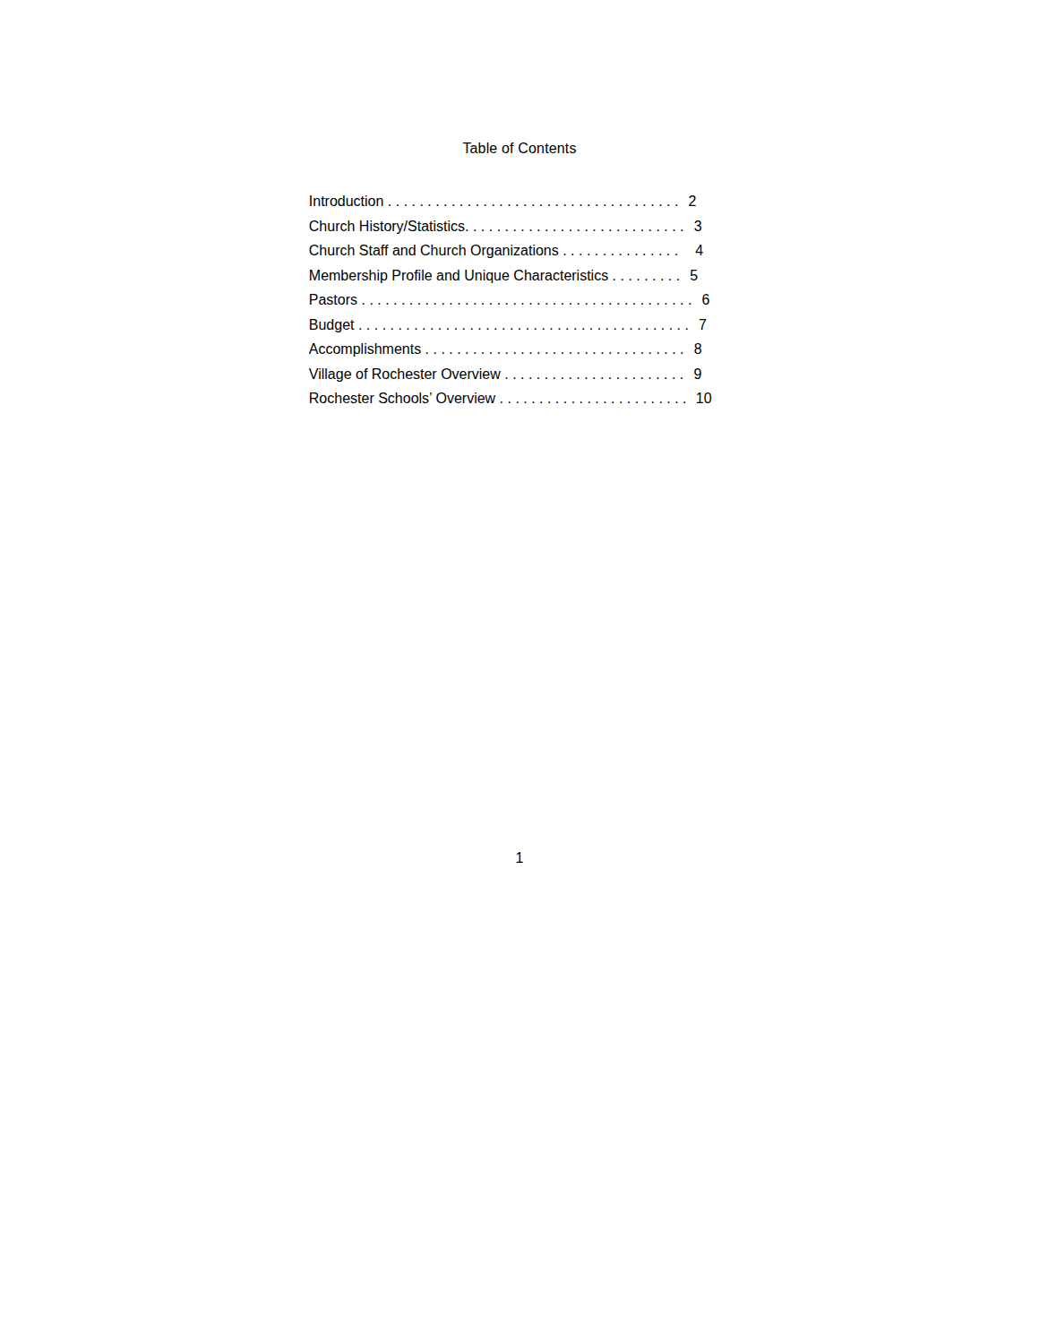Table of Contents
Introduction . . . . . . . . . . . . . . . . . . . . . . . . . . . . . . . . . . . . . 2
Church History/Statistics. . . . . . . . . . . . . . . . . . . . . . . . . . . . 3
Church Staff and Church Organizations . . . . . . . . . . . . . . . 4
Membership Profile and Unique Characteristics . . . . . . . . . 5
Pastors . . . . . . . . . . . . . . . . . . . . . . . . . . . . . . . . . . . . . . . . . . 6
Budget . . . . . . . . . . . . . . . . . . . . . . . . . . . . . . . . . . . . . . . . . . 7
Accomplishments . . . . . . . . . . . . . . . . . . . . . . . . . . . . . . . . . 8
Village of Rochester Overview . . . . . . . . . . . . . . . . . . . . . . . 9
Rochester Schools’ Overview . . . . . . . . . . . . . . . . . . . . . . . . 10
1